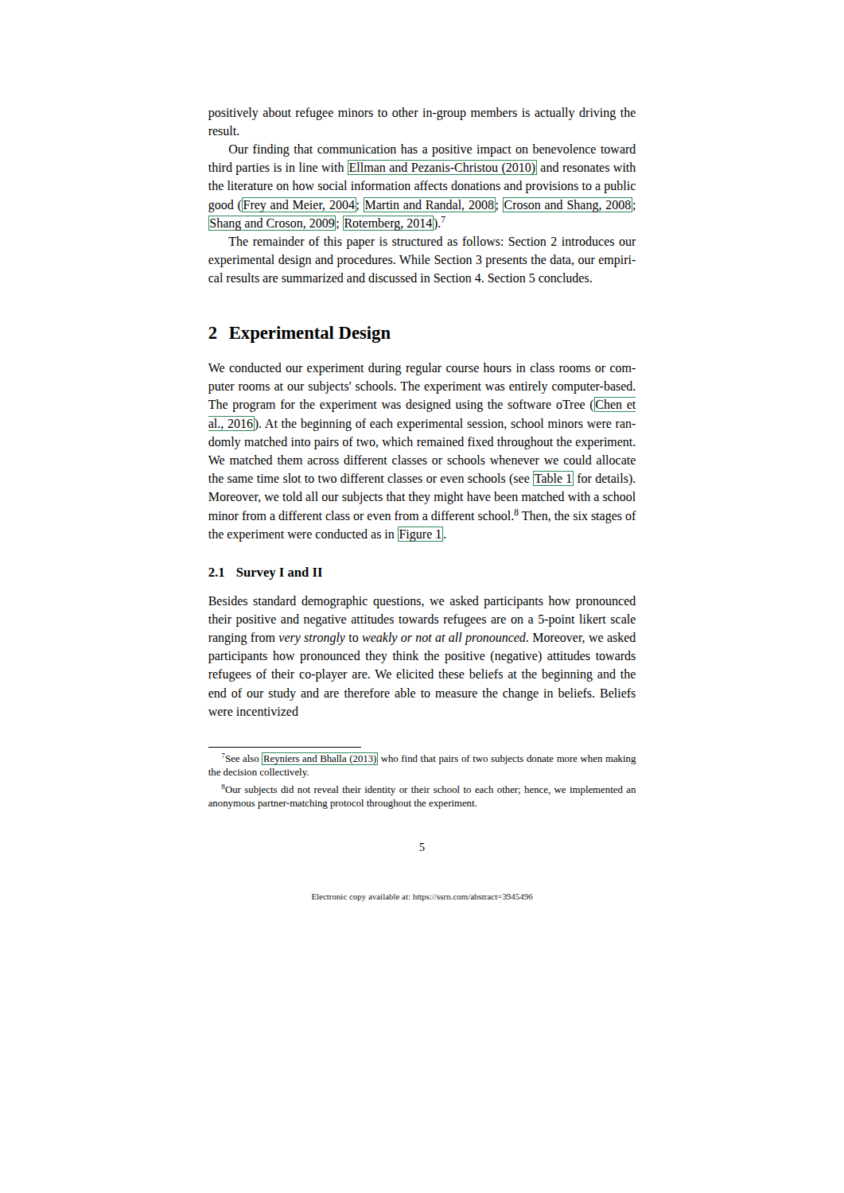positively about refugee minors to other in-group members is actually driving the result.
Our finding that communication has a positive impact on benevolence toward third parties is in line with Ellman and Pezanis-Christou (2010) and resonates with the literature on how social information affects donations and provisions to a public good (Frey and Meier, 2004; Martin and Randal, 2008; Croson and Shang, 2008; Shang and Croson, 2009; Rotemberg, 2014).7
The remainder of this paper is structured as follows: Section 2 introduces our experimental design and procedures. While Section 3 presents the data, our empirical results are summarized and discussed in Section 4. Section 5 concludes.
2 Experimental Design
We conducted our experiment during regular course hours in class rooms or computer rooms at our subjects' schools. The experiment was entirely computer-based. The program for the experiment was designed using the software oTree (Chen et al., 2016). At the beginning of each experimental session, school minors were randomly matched into pairs of two, which remained fixed throughout the experiment. We matched them across different classes or schools whenever we could allocate the same time slot to two different classes or even schools (see Table 1 for details). Moreover, we told all our subjects that they might have been matched with a school minor from a different class or even from a different school.8 Then, the six stages of the experiment were conducted as in Figure 1.
2.1 Survey I and II
Besides standard demographic questions, we asked participants how pronounced their positive and negative attitudes towards refugees are on a 5-point likert scale ranging from very strongly to weakly or not at all pronounced. Moreover, we asked participants how pronounced they think the positive (negative) attitudes towards refugees of their co-player are. We elicited these beliefs at the beginning and the end of our study and are therefore able to measure the change in beliefs. Beliefs were incentivized
7See also Reyniers and Bhalla (2013) who find that pairs of two subjects donate more when making the decision collectively.
8Our subjects did not reveal their identity or their school to each other; hence, we implemented an anonymous partner-matching protocol throughout the experiment.
5
Electronic copy available at: https://ssrn.com/abstract=3945496